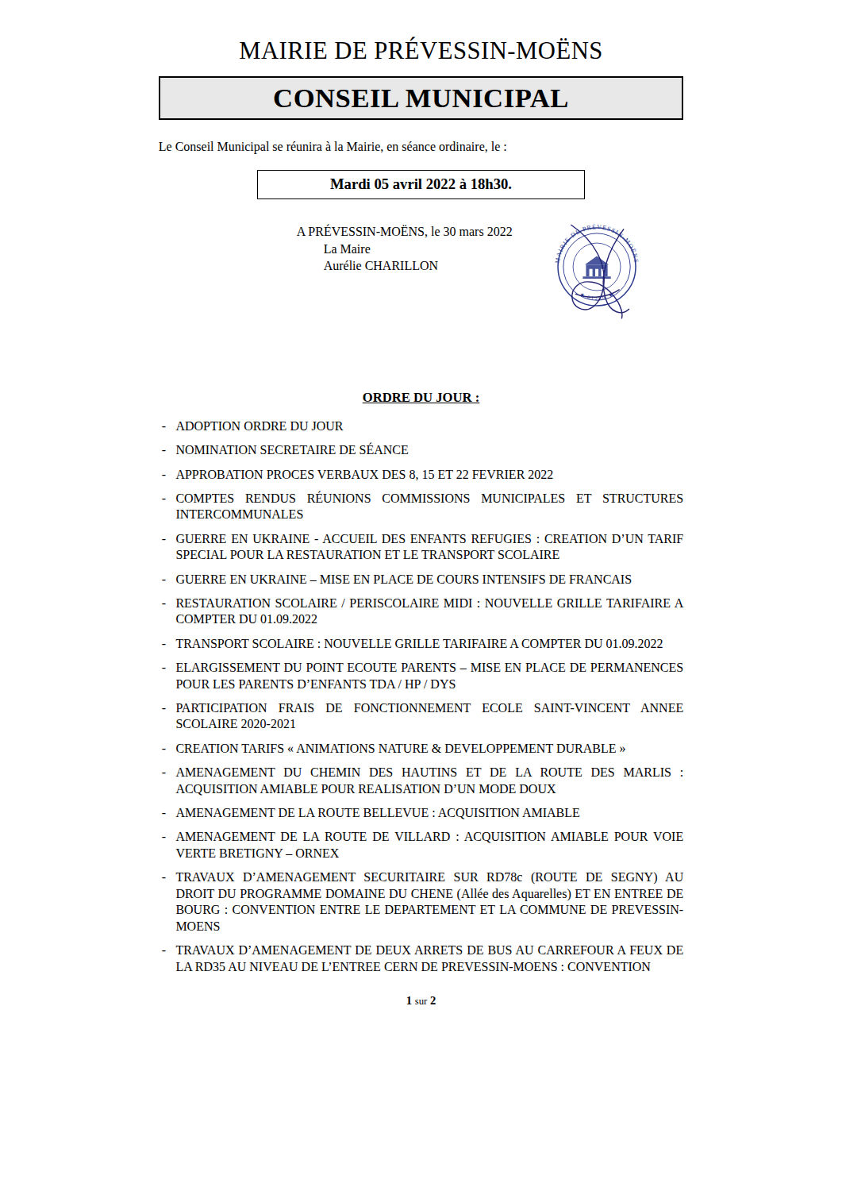MAIRIE DE PRÉVESSIN-MOËNS
CONSEIL MUNICIPAL
Le Conseil Municipal se réunira à la Mairie, en séance ordinaire, le :
Mardi 05 avril 2022 à 18h30.
A PRÉVESSIN-MOËNS, le 30 mars 2022 La Maire Aurélie CHARILLON
MAIRIE DE PRÉVESSIN-MOËNS ★ 01280 ★
ORDRE DU JOUR :
ADOPTION ORDRE DU JOUR
NOMINATION SECRETAIRE DE SÉANCE
APPROBATION PROCES VERBAUX DES 8, 15 ET 22 FEVRIER 2022
COMPTES RENDUS RÉUNIONS COMMISSIONS MUNICIPALES ET STRUCTURES INTERCOMMUNALES
GUERRE EN UKRAINE - ACCUEIL DES ENFANTS REFUGIES : CREATION D’UN TARIF SPECIAL POUR LA RESTAURATION ET LE TRANSPORT SCOLAIRE
GUERRE EN UKRAINE – MISE EN PLACE DE COURS INTENSIFS DE FRANCAIS
RESTAURATION SCOLAIRE / PERISCOLAIRE MIDI : NOUVELLE GRILLE TARIFAIRE A COMPTER DU 01.09.2022
TRANSPORT SCOLAIRE : NOUVELLE GRILLE TARIFAIRE A COMPTER DU 01.09.2022
ELARGISSEMENT DU POINT ECOUTE PARENTS – MISE EN PLACE DE PERMANENCES POUR LES PARENTS D’ENFANTS TDA / HP / DYS
PARTICIPATION FRAIS DE FONCTIONNEMENT ECOLE SAINT-VINCENT ANNEE SCOLAIRE 2020-2021
CREATION TARIFS « ANIMATIONS NATURE & DEVELOPPEMENT DURABLE »
AMENAGEMENT DU CHEMIN DES HAUTINS ET DE LA ROUTE DES MARLIS : ACQUISITION AMIABLE POUR REALISATION D’UN MODE DOUX
AMENAGEMENT DE LA ROUTE BELLEVUE : ACQUISITION AMIABLE
AMENAGEMENT DE LA ROUTE DE VILLARD : ACQUISITION AMIABLE POUR VOIE VERTE BRETIGNY – ORNEX
TRAVAUX D’AMENAGEMENT SECURITAIRE SUR RD78c (ROUTE DE SEGNY) AU DROIT DU PROGRAMME DOMAINE DU CHENE (Allée des Aquarelles) ET EN ENTREE DE BOURG : CONVENTION ENTRE LE DEPARTEMENT ET LA COMMUNE DE PREVESSIN-MOENS
TRAVAUX D’AMENAGEMENT DE DEUX ARRETS DE BUS AU CARREFOUR A FEUX DE LA RD35 AU NIVEAU DE L’ENTREE CERN DE PREVESSIN-MOENS : CONVENTION
1 sur 2